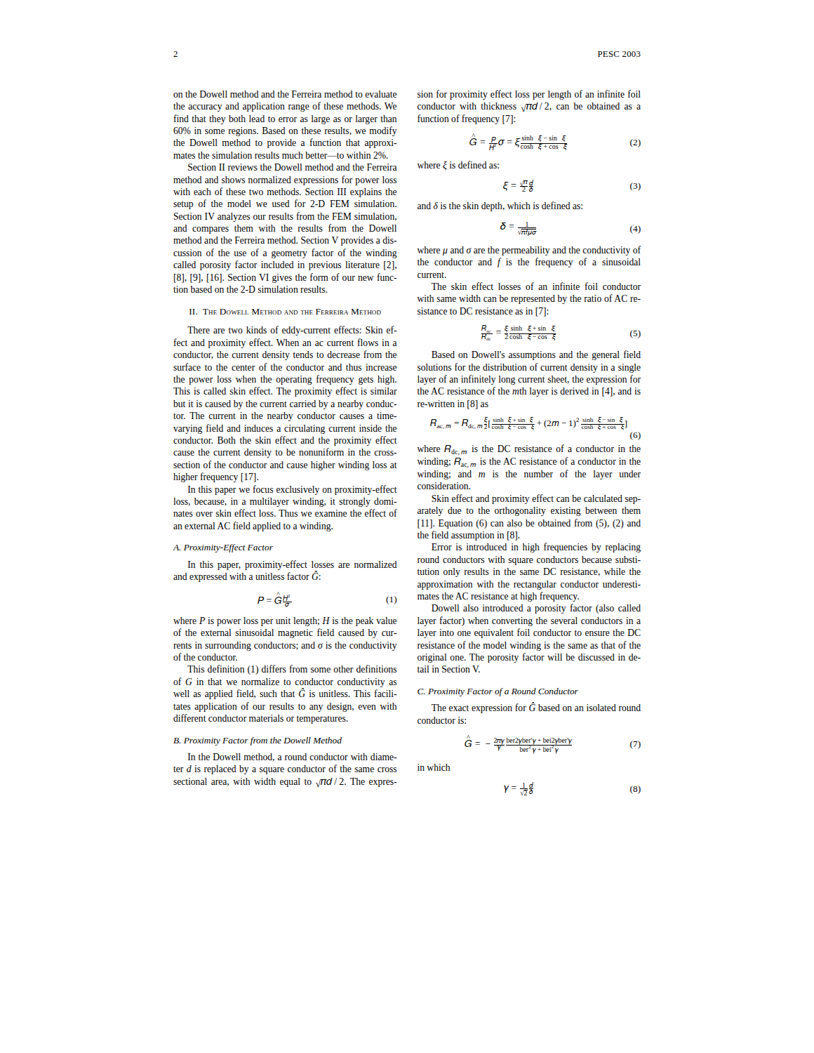2 PESC 2003
on the Dowell method and the Ferreira method to evaluate the accuracy and application range of these methods. We find that they both lead to error as large as or larger than 60% in some regions. Based on these results, we modify the Dowell method to provide a function that approximates the simulation results much better—to within 2%.
Section II reviews the Dowell method and the Ferreira method and shows normalized expressions for power loss with each of these two methods. Section III explains the setup of the model we used for 2-D FEM simulation. Section IV analyzes our results from the FEM simulation, and compares them with the results from the Dowell method and the Ferreira method. Section V provides a discussion of the use of a geometry factor of the winding called porosity factor included in previous literature [2], [8], [9], [16]. Section VI gives the form of our new function based on the 2-D simulation results.
II. The Dowell Method and the Ferreira Method
There are two kinds of eddy-current effects: Skin effect and proximity effect. When an ac current flows in a conductor, the current density tends to decrease from the surface to the center of the conductor and thus increase the power loss when the operating frequency gets high. This is called skin effect. The proximity effect is similar but it is caused by the current carried by a nearby conductor. The current in the nearby conductor causes a time-varying field and induces a circulating current inside the conductor. Both the skin effect and the proximity effect cause the current density to be nonuniform in the cross-section of the conductor and cause higher winding loss at higher frequency [17].
In this paper we focus exclusively on proximity-effect loss, because, in a multilayer winding, it strongly dominates over skin effect loss. Thus we examine the effect of an external AC field applied to a winding.
A. Proximity-Effect Factor
In this paper, proximity-effect losses are normalized and expressed with a unitless factor Ĝ:
P = G^ H2 σ (1)
where P is power loss per unit length; H is the peak value of the external sinusoidal magnetic field caused by currents in surrounding conductors; and σ is the conductivity of the conductor.
This definition (1) differs from some other definitions of G in that we normalize to conductor conductivity as well as applied field, such that Ĝ is unitless. This facilitates application of our results to any design, even with different conductor materials or temperatures.
B. Proximity Factor from the Dowell Method
In the Dowell method, a round conductor with diameter d is replaced by a square conductor of the same cross sectional area, with width equal to πd/2. The expression for proximity effect loss per length of an infinite foil conductor with thickness πd/2, can be obtained as a function of frequency [7]:
G^ = P H2 σ = ξ sinh ξ−sin ξ cosh ξ+cos ξ (2)
where ξ is defined as:
ξ = π 2 d δ (3)
and δ is the skin depth, which is defined as:
δ = 1 πfμσ (4)
where μ and σ are the permeability and the conductivity of the conductor and f is the frequency of a sinusoidal current.
The skin effect losses of an infinite foil conductor with same width can be represented by the ratio of AC resistance to DC resistance as in [7]:
Rac Rdc = ξ 2 sinh ξ+sin ξ cosh ξ−cos ξ (5)
Based on Dowell's assumptions and the general field solutions for the distribution of current density in a single layer of an infinitely long current sheet, the expression for the AC resistance of the mth layer is derived in [4], and is re-written in [8] as
Rac,m = Rdc,m ξ2 [ sinh ξ+sin ξ cosh ξ−cos ξ + (2m−1)2 sinh ξ−sin ξ cosh ξ+cos ξ ]
(6)
where Rdc,m is the DC resistance of a conductor in the winding; Rac,m is the AC resistance of a conductor in the winding; and m is the number of the layer under consideration.
Skin effect and proximity effect can be calculated separately due to the orthogonality existing between them [11]. Equation (6) can also be obtained from (5), (2) and the field assumption in [8].
Error is introduced in high frequencies by replacing round conductors with square conductors because substitution only results in the same DC resistance, while the approximation with the rectangular conductor underestimates the AC resistance at high frequency.
Dowell also introduced a porosity factor (also called layer factor) when converting the several conductors in a layer into one equivalent foil conductor to ensure the DC resistance of the model winding is the same as that of the original one. The porosity factor will be discussed in detail in Section V.
C. Proximity Factor of a Round Conductor
The exact expression for Ĝ based on an isolated round conductor is:
G^ = − 2πγ γ ber2γber′γ + bei2γber′γ ber2γ + bei2γ (7)
in which
γ = 1 2 d δ (8)